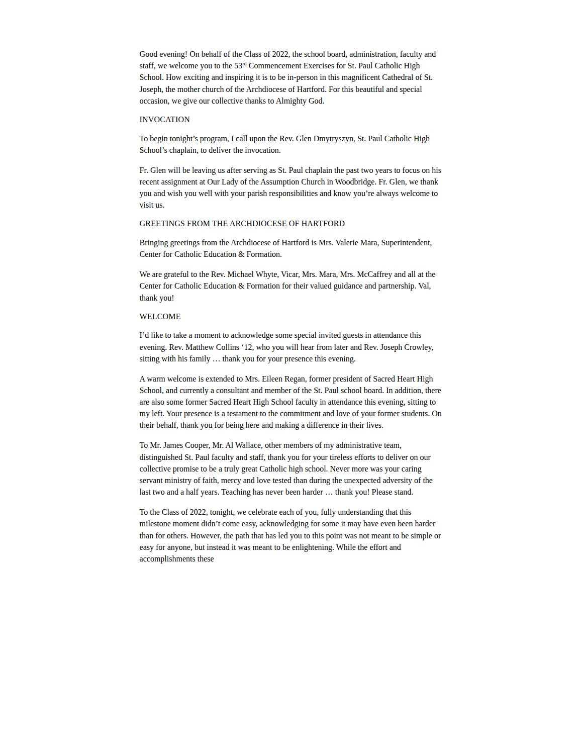Good evening! On behalf of the Class of 2022, the school board, administration, faculty and staff, we welcome you to the 53rd Commencement Exercises for St. Paul Catholic High School. How exciting and inspiring it is to be in-person in this magnificent Cathedral of St. Joseph, the mother church of the Archdiocese of Hartford. For this beautiful and special occasion, we give our collective thanks to Almighty God.
INVOCATION
To begin tonight’s program, I call upon the Rev. Glen Dmytryszyn, St. Paul Catholic High School’s chaplain, to deliver the invocation.
Fr. Glen will be leaving us after serving as St. Paul chaplain the past two years to focus on his recent assignment at Our Lady of the Assumption Church in Woodbridge. Fr. Glen, we thank you and wish you well with your parish responsibilities and know you’re always welcome to visit us.
GREETINGS FROM THE ARCHDIOCESE OF HARTFORD
Bringing greetings from the Archdiocese of Hartford is Mrs. Valerie Mara, Superintendent, Center for Catholic Education & Formation.
We are grateful to the Rev. Michael Whyte, Vicar, Mrs. Mara, Mrs. McCaffrey and all at the Center for Catholic Education & Formation for their valued guidance and partnership. Val, thank you!
WELCOME
I’d like to take a moment to acknowledge some special invited guests in attendance this evening. Rev. Matthew Collins ‘12, who you will hear from later and Rev. Joseph Crowley, sitting with his family … thank you for your presence this evening.
A warm welcome is extended to Mrs. Eileen Regan, former president of Sacred Heart High School, and currently a consultant and member of the St. Paul school board. In addition, there are also some former Sacred Heart High School faculty in attendance this evening, sitting to my left. Your presence is a testament to the commitment and love of your former students. On their behalf, thank you for being here and making a difference in their lives.
To Mr. James Cooper, Mr. Al Wallace, other members of my administrative team, distinguished St. Paul faculty and staff, thank you for your tireless efforts to deliver on our collective promise to be a truly great Catholic high school. Never more was your caring servant ministry of faith, mercy and love tested than during the unexpected adversity of the last two and a half years. Teaching has never been harder … thank you! Please stand.
To the Class of 2022, tonight, we celebrate each of you, fully understanding that this milestone moment didn’t come easy, acknowledging for some it may have even been harder than for others. However, the path that has led you to this point was not meant to be simple or easy for anyone, but instead it was meant to be enlightening. While the effort and accomplishments these